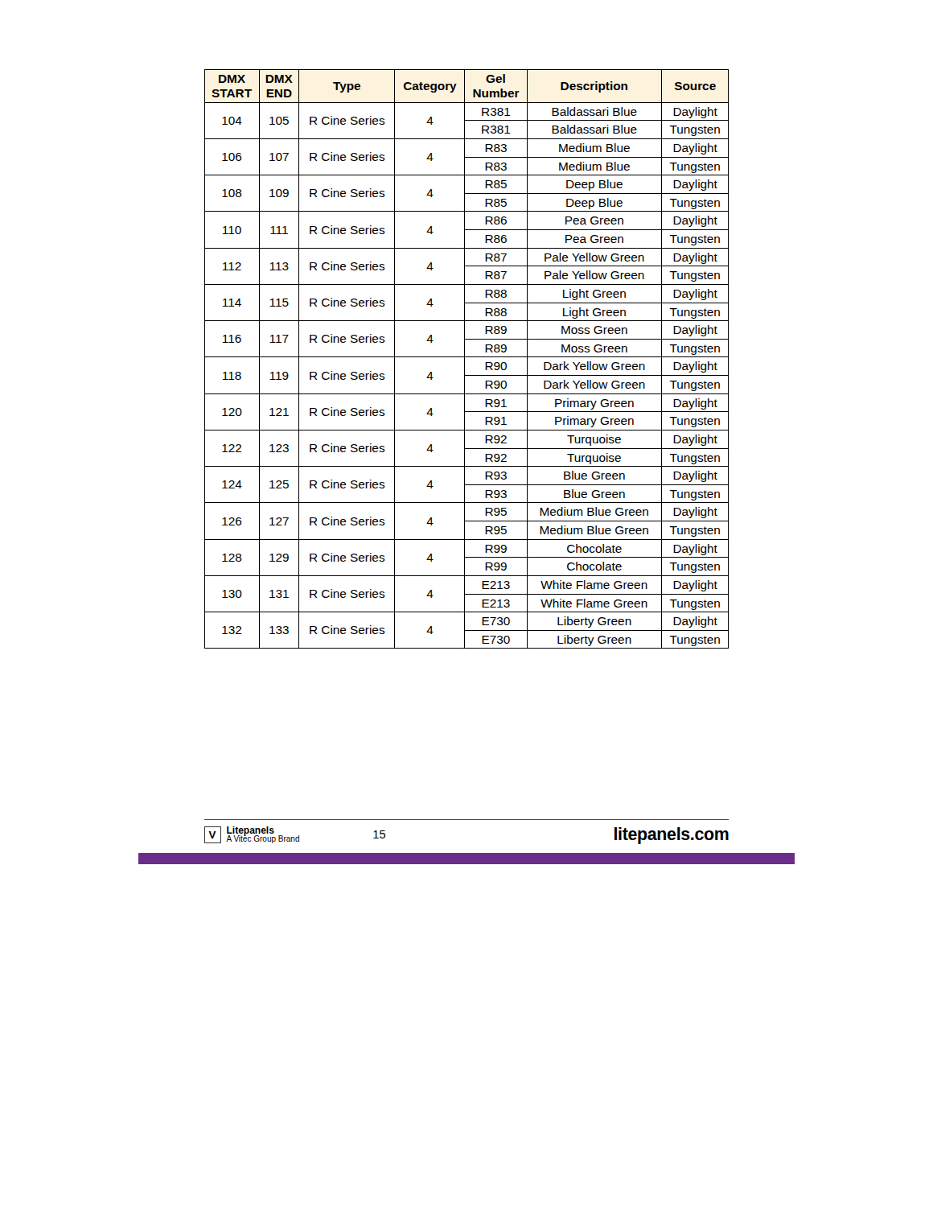| DMX START | DMX END | Type | Category | Gel Number | Description | Source |
| --- | --- | --- | --- | --- | --- | --- |
| 104 | 105 | R Cine Series | 4 | R381 | Baldassari Blue | Daylight |
| R381 | Baldassari Blue | Tungsten |
| 106 | 107 | R Cine Series | 4 | R83 | Medium Blue | Daylight |
| R83 | Medium Blue | Tungsten |
| 108 | 109 | R Cine Series | 4 | R85 | Deep Blue | Daylight |
| R85 | Deep Blue | Tungsten |
| 110 | 111 | R Cine Series | 4 | R86 | Pea Green | Daylight |
| R86 | Pea Green | Tungsten |
| 112 | 113 | R Cine Series | 4 | R87 | Pale Yellow Green | Daylight |
| R87 | Pale Yellow Green | Tungsten |
| 114 | 115 | R Cine Series | 4 | R88 | Light Green | Daylight |
| R88 | Light Green | Tungsten |
| 116 | 117 | R Cine Series | 4 | R89 | Moss Green | Daylight |
| R89 | Moss Green | Tungsten |
| 118 | 119 | R Cine Series | 4 | R90 | Dark Yellow Green | Daylight |
| R90 | Dark Yellow Green | Tungsten |
| 120 | 121 | R Cine Series | 4 | R91 | Primary Green | Daylight |
| R91 | Primary Green | Tungsten |
| 122 | 123 | R Cine Series | 4 | R92 | Turquoise | Daylight |
| R92 | Turquoise | Tungsten |
| 124 | 125 | R Cine Series | 4 | R93 | Blue Green | Daylight |
| R93 | Blue Green | Tungsten |
| 126 | 127 | R Cine Series | 4 | R95 | Medium Blue Green | Daylight |
| R95 | Medium Blue Green | Tungsten |
| 128 | 129 | R Cine Series | 4 | R99 | Chocolate | Daylight |
| R99 | Chocolate | Tungsten |
| 130 | 131 | R Cine Series | 4 | E213 | White Flame Green | Daylight |
| E213 | White Flame Green | Tungsten |
| 132 | 133 | R Cine Series | 4 | E730 | Liberty Green | Daylight |
| E730 | Liberty Green | Tungsten |
V Litepanels A Vitec Group Brand
15
litepanels.com